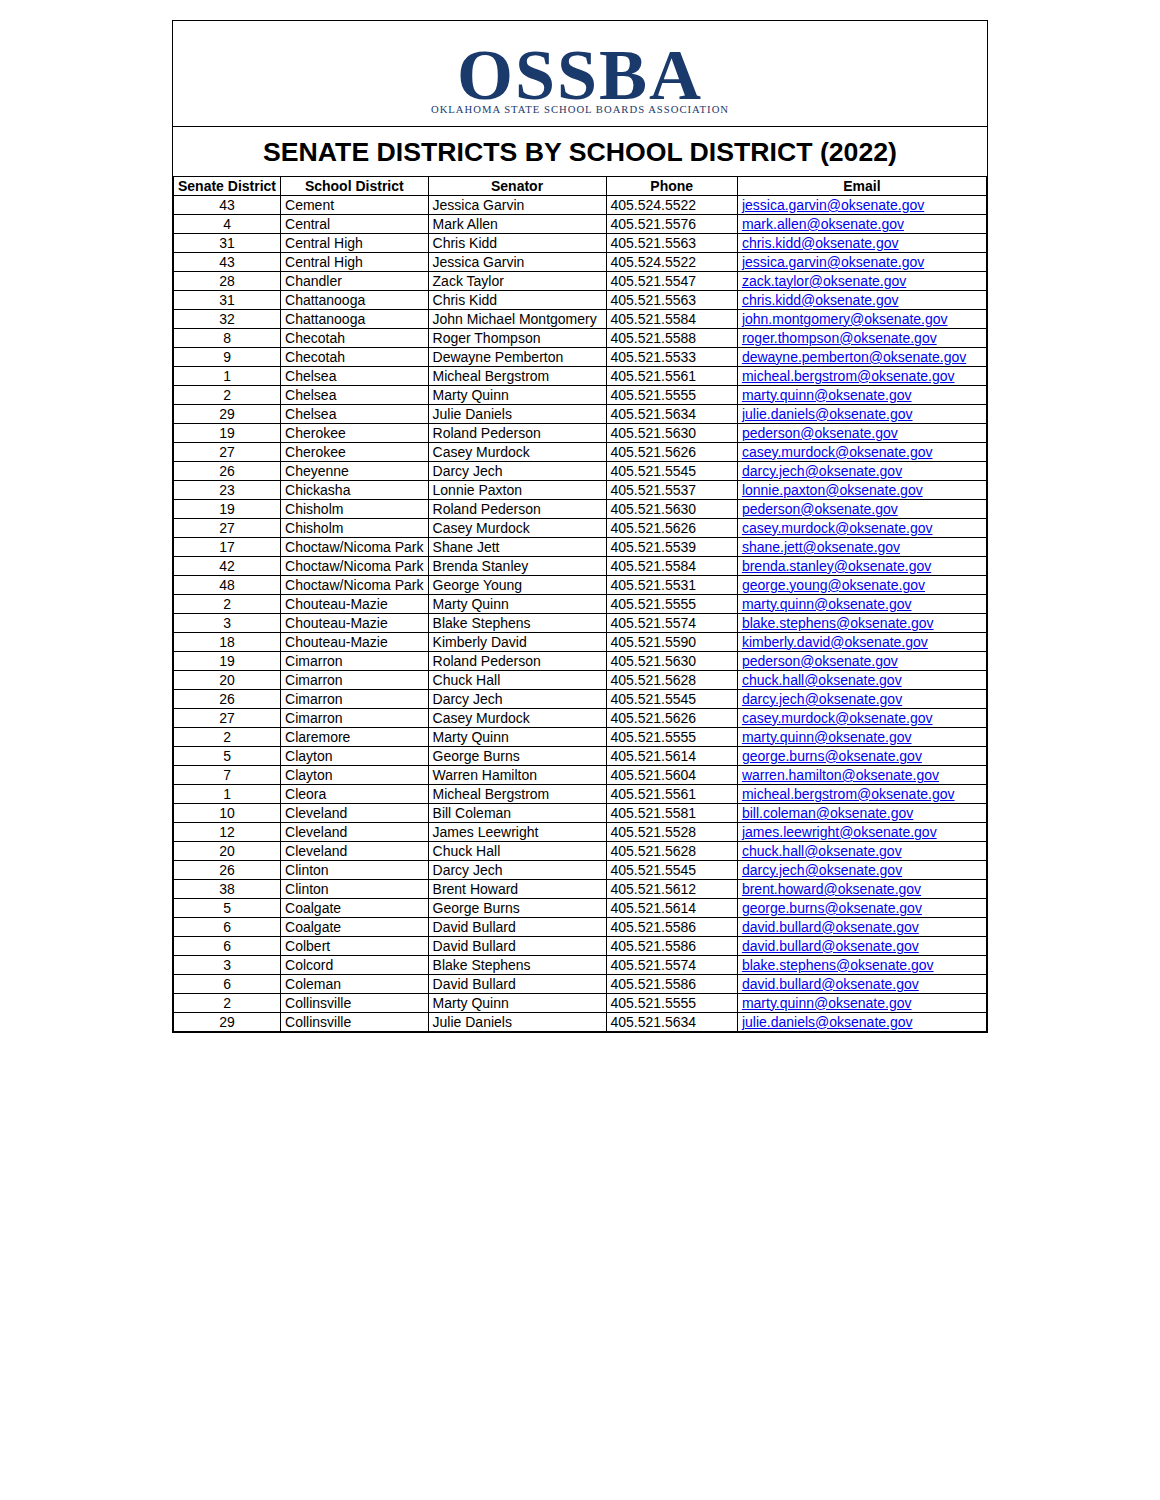OSSBA
Oklahoma State School Boards Association
SENATE DISTRICTS BY SCHOOL DISTRICT (2022)
| Senate District | School District | Senator | Phone | Email |
| --- | --- | --- | --- | --- |
| 43 | Cement | Jessica Garvin | 405.524.5522 | jessica.garvin@oksenate.gov |
| 4 | Central | Mark Allen | 405.521.5576 | mark.allen@oksenate.gov |
| 31 | Central High | Chris Kidd | 405.521.5563 | chris.kidd@oksenate.gov |
| 43 | Central High | Jessica Garvin | 405.524.5522 | jessica.garvin@oksenate.gov |
| 28 | Chandler | Zack Taylor | 405.521.5547 | zack.taylor@oksenate.gov |
| 31 | Chattanooga | Chris Kidd | 405.521.5563 | chris.kidd@oksenate.gov |
| 32 | Chattanooga | John Michael Montgomery | 405.521.5584 | john.montgomery@oksenate.gov |
| 8 | Checotah | Roger Thompson | 405.521.5588 | roger.thompson@oksenate.gov |
| 9 | Checotah | Dewayne Pemberton | 405.521.5533 | dewayne.pemberton@oksenate.gov |
| 1 | Chelsea | Micheal Bergstrom | 405.521.5561 | micheal.bergstrom@oksenate.gov |
| 2 | Chelsea | Marty Quinn | 405.521.5555 | marty.quinn@oksenate.gov |
| 29 | Chelsea | Julie Daniels | 405.521.5634 | julie.daniels@oksenate.gov |
| 19 | Cherokee | Roland Pederson | 405.521.5630 | pederson@oksenate.gov |
| 27 | Cherokee | Casey Murdock | 405.521.5626 | casey.murdock@oksenate.gov |
| 26 | Cheyenne | Darcy Jech | 405.521.5545 | darcy.jech@oksenate.gov |
| 23 | Chickasha | Lonnie Paxton | 405.521.5537 | lonnie.paxton@oksenate.gov |
| 19 | Chisholm | Roland Pederson | 405.521.5630 | pederson@oksenate.gov |
| 27 | Chisholm | Casey Murdock | 405.521.5626 | casey.murdock@oksenate.gov |
| 17 | Choctaw/Nicoma Park | Shane Jett | 405.521.5539 | shane.jett@oksenate.gov |
| 42 | Choctaw/Nicoma Park | Brenda Stanley | 405.521.5584 | brenda.stanley@oksenate.gov |
| 48 | Choctaw/Nicoma Park | George Young | 405.521.5531 | george.young@oksenate.gov |
| 2 | Chouteau-Mazie | Marty Quinn | 405.521.5555 | marty.quinn@oksenate.gov |
| 3 | Chouteau-Mazie | Blake Stephens | 405.521.5574 | blake.stephens@oksenate.gov |
| 18 | Chouteau-Mazie | Kimberly David | 405.521.5590 | kimberly.david@oksenate.gov |
| 19 | Cimarron | Roland Pederson | 405.521.5630 | pederson@oksenate.gov |
| 20 | Cimarron | Chuck Hall | 405.521.5628 | chuck.hall@oksenate.gov |
| 26 | Cimarron | Darcy Jech | 405.521.5545 | darcy.jech@oksenate.gov |
| 27 | Cimarron | Casey Murdock | 405.521.5626 | casey.murdock@oksenate.gov |
| 2 | Claremore | Marty Quinn | 405.521.5555 | marty.quinn@oksenate.gov |
| 5 | Clayton | George Burns | 405.521.5614 | george.burns@oksenate.gov |
| 7 | Clayton | Warren Hamilton | 405.521.5604 | warren.hamilton@oksenate.gov |
| 1 | Cleora | Micheal Bergstrom | 405.521.5561 | micheal.bergstrom@oksenate.gov |
| 10 | Cleveland | Bill Coleman | 405.521.5581 | bill.coleman@oksenate.gov |
| 12 | Cleveland | James Leewright | 405.521.5528 | james.leewright@oksenate.gov |
| 20 | Cleveland | Chuck Hall | 405.521.5628 | chuck.hall@oksenate.gov |
| 26 | Clinton | Darcy Jech | 405.521.5545 | darcy.jech@oksenate.gov |
| 38 | Clinton | Brent Howard | 405.521.5612 | brent.howard@oksenate.gov |
| 5 | Coalgate | George Burns | 405.521.5614 | george.burns@oksenate.gov |
| 6 | Coalgate | David Bullard | 405.521.5586 | david.bullard@oksenate.gov |
| 6 | Colbert | David Bullard | 405.521.5586 | david.bullard@oksenate.gov |
| 3 | Colcord | Blake Stephens | 405.521.5574 | blake.stephens@oksenate.gov |
| 6 | Coleman | David Bullard | 405.521.5586 | david.bullard@oksenate.gov |
| 2 | Collinsville | Marty Quinn | 405.521.5555 | marty.quinn@oksenate.gov |
| 29 | Collinsville | Julie Daniels | 405.521.5634 | julie.daniels@oksenate.gov |